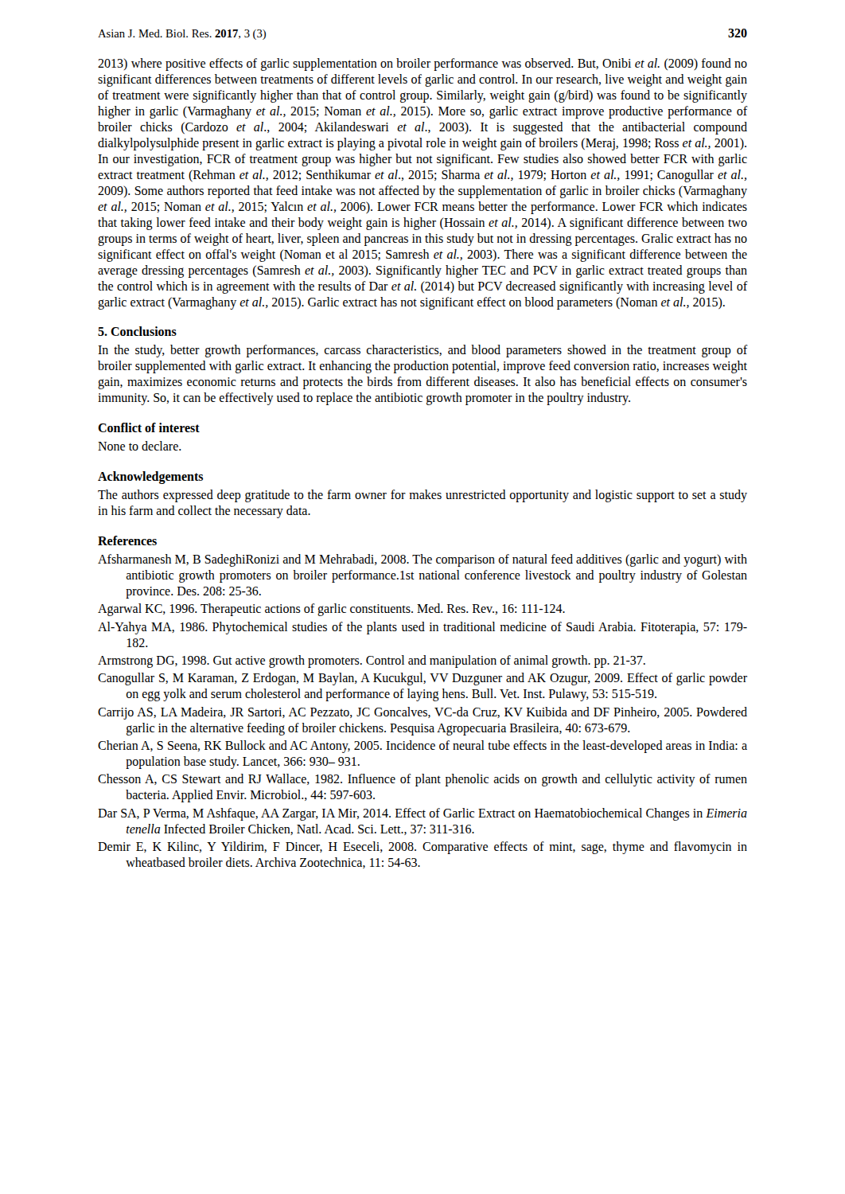Asian J. Med. Biol. Res. 2017, 3 (3) 320
2013) where positive effects of garlic supplementation on broiler performance was observed. But, Onibi et al. (2009) found no significant differences between treatments of different levels of garlic and control. In our research, live weight and weight gain of treatment were significantly higher than that of control group. Similarly, weight gain (g/bird) was found to be significantly higher in garlic (Varmaghany et al., 2015; Noman et al., 2015). More so, garlic extract improve productive performance of broiler chicks (Cardozo et al., 2004; Akilandeswari et al., 2003). It is suggested that the antibacterial compound dialkylpolysulphide present in garlic extract is playing a pivotal role in weight gain of broilers (Meraj, 1998; Ross et al., 2001). In our investigation, FCR of treatment group was higher but not significant. Few studies also showed better FCR with garlic extract treatment (Rehman et al., 2012; Senthikumar et al., 2015; Sharma et al., 1979; Horton et al., 1991; Canogullar et al., 2009). Some authors reported that feed intake was not affected by the supplementation of garlic in broiler chicks (Varmaghany et al., 2015; Noman et al., 2015; Yalcın et al., 2006). Lower FCR means better the performance. Lower FCR which indicates that taking lower feed intake and their body weight gain is higher (Hossain et al., 2014). A significant difference between two groups in terms of weight of heart, liver, spleen and pancreas in this study but not in dressing percentages. Gralic extract has no significant effect on offal's weight (Noman et al 2015; Samresh et al., 2003). There was a significant difference between the average dressing percentages (Samresh et al., 2003). Significantly higher TEC and PCV in garlic extract treated groups than the control which is in agreement with the results of Dar et al. (2014) but PCV decreased significantly with increasing level of garlic extract (Varmaghany et al., 2015). Garlic extract has not significant effect on blood parameters (Noman et al., 2015).
5. Conclusions
In the study, better growth performances, carcass characteristics, and blood parameters showed in the treatment group of broiler supplemented with garlic extract. It enhancing the production potential, improve feed conversion ratio, increases weight gain, maximizes economic returns and protects the birds from different diseases. It also has beneficial effects on consumer's immunity. So, it can be effectively used to replace the antibiotic growth promoter in the poultry industry.
Conflict of interest
None to declare.
Acknowledgements
The authors expressed deep gratitude to the farm owner for makes unrestricted opportunity and logistic support to set a study in his farm and collect the necessary data.
References
Afsharmanesh M, B SadeghiRonizi and M Mehrabadi, 2008. The comparison of natural feed additives (garlic and yogurt) with antibiotic growth promoters on broiler performance.1st national conference livestock and poultry industry of Golestan province. Des. 208: 25-36.
Agarwal KC, 1996. Therapeutic actions of garlic constituents. Med. Res. Rev., 16: 111-124.
Al-Yahya MA, 1986. Phytochemical studies of the plants used in traditional medicine of Saudi Arabia. Fitoterapia, 57: 179-182.
Armstrong DG, 1998. Gut active growth promoters. Control and manipulation of animal growth. pp. 21-37.
Canogullar S, M Karaman, Z Erdogan, M Baylan, A Kucukgul, VV Duzguner and AK Ozugur, 2009. Effect of garlic powder on egg yolk and serum cholesterol and performance of laying hens. Bull. Vet. Inst. Pulawy, 53: 515-519.
Carrijo AS, LA Madeira, JR Sartori, AC Pezzato, JC Goncalves, VC-da Cruz, KV Kuibida and DF Pinheiro, 2005. Powdered garlic in the alternative feeding of broiler chickens. Pesquisa Agropecuaria Brasileira, 40: 673-679.
Cherian A, S Seena, RK Bullock and AC Antony, 2005. Incidence of neural tube effects in the least-developed areas in India: a population base study. Lancet, 366: 930– 931.
Chesson A, CS Stewart and RJ Wallace, 1982. Influence of plant phenolic acids on growth and cellulytic activity of rumen bacteria. Applied Envir. Microbiol., 44: 597-603.
Dar SA, P Verma, M Ashfaque, AA Zargar, IA Mir, 2014. Effect of Garlic Extract on Haematobiochemical Changes in Eimeria tenella Infected Broiler Chicken, Natl. Acad. Sci. Lett., 37: 311-316.
Demir E, K Kilinc, Y Yildirim, F Dincer, H Eseceli, 2008. Comparative effects of mint, sage, thyme and flavomycin in wheatbased broiler diets. Archiva Zootechnica, 11: 54-63.